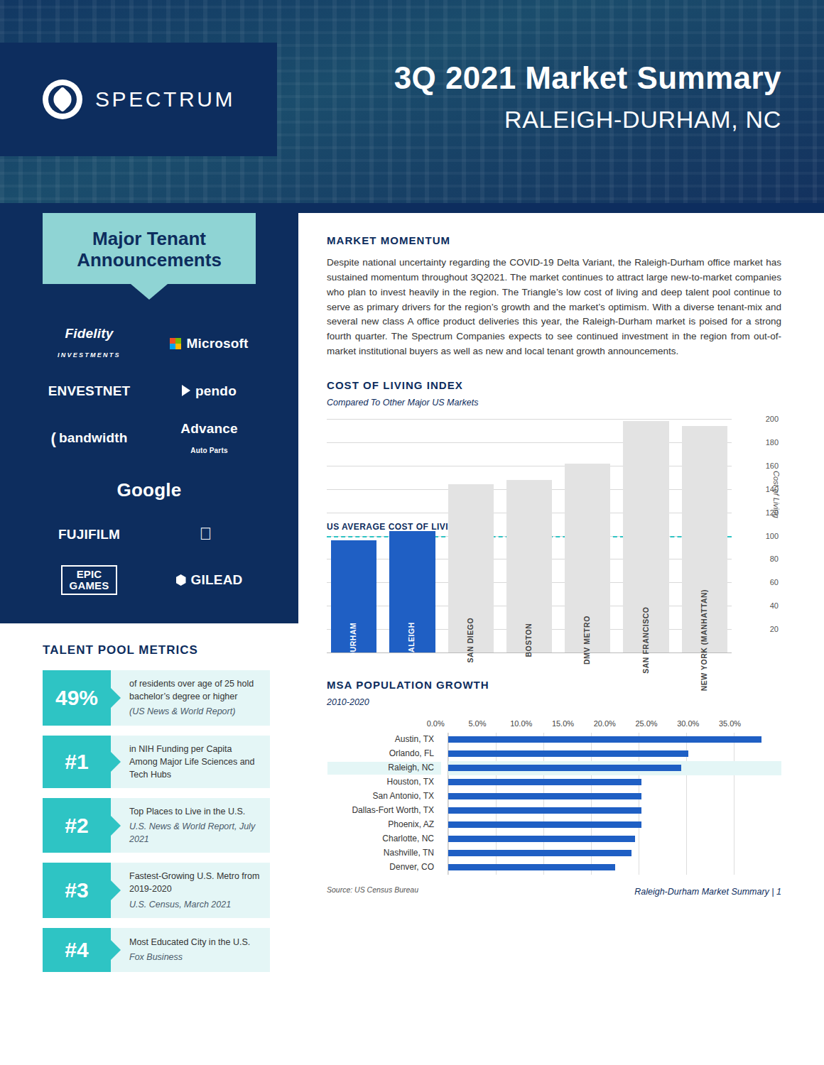SPECTRUM
3Q 2021 Market Summary
RALEIGH-DURHAM, NC
Major Tenant
Announcements
Fidelity
INVESTMENTS Microsoft ENVESTNET pendo bandwidth Advance
Auto Parts Google FUJIFILM EPIC
GAMES GILEAD
TALENT POOL METRICS
49%
of residents over age of 25 hold bachelor’s degree or higher (US News & World Report)
#1
in NIH Funding per Capita Among Major Life Sciences and Tech Hubs
#2
Top Places to Live in the U.S. U.S. News & World Report, July 2021
#3
Fastest-Growing U.S. Metro from 2019-2020 U.S. Census, March 2021
#4
Most Educated City in the U.S. Fox Business
MARKET MOMENTUM
Despite national uncertainty regarding the COVID-19 Delta Variant, the Raleigh-Durham office market has sustained momentum throughout 3Q2021. The market continues to attract large new-to-market companies who plan to invest heavily in the region. The Triangle’s low cost of living and deep talent pool continue to serve as primary drivers for the region’s growth and the market’s optimism. With a diverse tenant-mix and several new class A office product deliveries this year, the Raleigh-Durham market is poised for a strong fourth quarter. The Spectrum Companies expects to see continued investment in the region from out-of-market institutional buyers as well as new and local tenant growth announcements.
COST OF LIVING INDEX
Compared To Other Major US Markets
200
180
160
140
120
100
80
60
40
20
Cost of Living
US AVERAGE COST OF LIVING
DURHAM
RALEIGH
SAN DIEGO
BOSTON
DMV METRO
SAN FRANCISCO
NEW YORK (MANHATTAN)
MSA POPULATION GROWTH
2010-2020
0.0% 5.0% 10.0% 15.0% 20.0% 25.0% 30.0% 35.0%
Austin, TX
Orlando, FL
Raleigh, NC
Houston, TX
San Antonio, TX
Dallas-Fort Worth, TX
Phoenix, AZ
Charlotte, NC
Nashville, TN
Denver, CO
Source: US Census Bureau
Raleigh-Durham Market Summary | 1